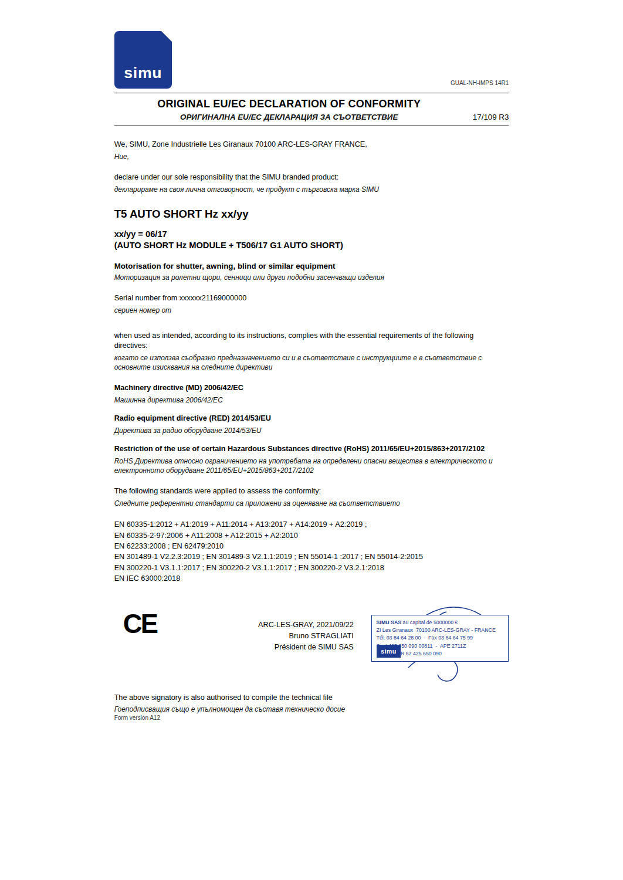simu
GUAL-NH-IMPS 14R1
ORIGINAL EU/EC DECLARATION OF CONFORMITY
ОРИГИНАЛНА EU/EC ДЕКЛАРАЦИЯ ЗА СЪОТВЕТСТВИЕ
17/109 R3
We, SIMU, Zone Industrielle Les Giranaux 70100 ARC-LES-GRAY FRANCE,
Ние,
declare under our sole responsibility that the SIMU branded product:
декларираме на своя лична отговорност, че продукт с търговска марка SIMU
T5 AUTO SHORT Hz xx/yy
xx/yy = 06/17
(AUTO SHORT Hz MODULE + T506/17 G1 AUTO SHORT)
Motorisation for shutter, awning, blind or similar equipment
Моторизация за ролетни щори, сенници или други подобни засенчващи изделия
Serial number from xxxxxx21169000000
сериен номер от
when used as intended, according to its instructions, complies with the essential requirements of the following directives:
когато се използва съобразно предназначението си и в съответствие с инструкциите е в съответствие с основните изисквания на следните директиви
Machinery directive (MD) 2006/42/EC
Машинна директива 2006/42/EC
Radio equipment directive (RED) 2014/53/EU
Директива за радио оборудване 2014/53/EU
Restriction of the use of certain Hazardous Substances directive (RoHS) 2011/65/EU+2015/863+2017/2102
RoHS Директива относно ограничението на употребата на определени опасни вещества в електрическото и електронното оборудване 2011/65/EU+2015/863+2017/2102
The following standards were applied to assess the conformity:
Следните референтни стандарти са приложени за оценяване на съответствието
EN 60335‑1:2012 + A1:2019 + A11:2014 + A13:2017 + A14:2019 + A2:2019 ;
EN 60335‑2‑97:2006 + A11:2008 + A12:2015 + A2:2010
EN 62233:2008 ; EN 62479:2010
EN 301489‑1 V2.2.3:2019 ; EN 301489‑3 V2.1.1:2019 ; EN 55014‑1 :2017 ; EN 55014‑2:2015
EN 300220‑1 V3.1.1:2017 ; EN 300220‑2 V3.1.1:2017 ; EN 300220‑2 V3.2.1:2018
EN IEC 63000:2018
CE
ARC-LES-GRAY, 2021/09/22
Bruno STRAGLIATI
Président de SIMU SAS
SIMU SAS au capital de 5000000 €
ZI Les Giranaux 70100 ARC-LES-GRAY - FRANCE
Tél. 03 84 64 28 00 - Fax 03 84 64 75 99
Siret 425 650 090 00811 - APE 2711Z
N° TVA : FR 67 425 650 090
simu
The above signatory is also authorised to compile the technical file
Гоеподписващия също е упълномощен да съставя техническо досие
Form version A12